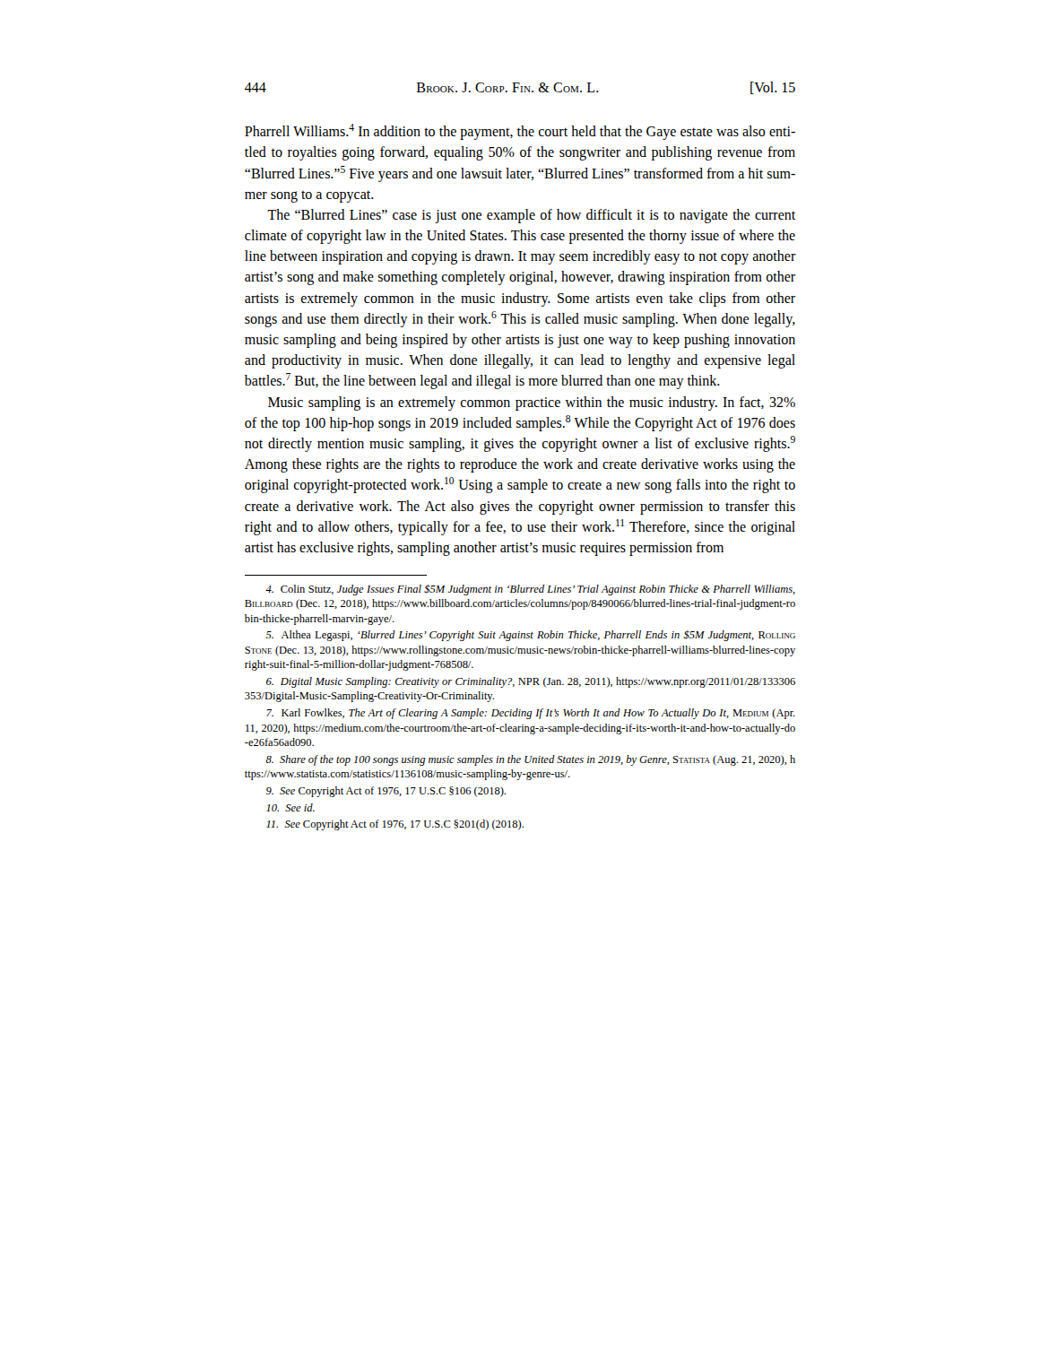444 Brook. J. Corp. Fin. & Com. L. [Vol. 15
Pharrell Williams.4 In addition to the payment, the court held that the Gaye estate was also entitled to royalties going forward, equaling 50% of the songwriter and publishing revenue from “Blurred Lines.”5 Five years and one lawsuit later, “Blurred Lines” transformed from a hit summer song to a copycat.
The “Blurred Lines” case is just one example of how difficult it is to navigate the current climate of copyright law in the United States. This case presented the thorny issue of where the line between inspiration and copying is drawn. It may seem incredibly easy to not copy another artist’s song and make something completely original, however, drawing inspiration from other artists is extremely common in the music industry. Some artists even take clips from other songs and use them directly in their work.6 This is called music sampling. When done legally, music sampling and being inspired by other artists is just one way to keep pushing innovation and productivity in music. When done illegally, it can lead to lengthy and expensive legal battles.7 But, the line between legal and illegal is more blurred than one may think.
Music sampling is an extremely common practice within the music industry. In fact, 32% of the top 100 hip-hop songs in 2019 included samples.8 While the Copyright Act of 1976 does not directly mention music sampling, it gives the copyright owner a list of exclusive rights.9 Among these rights are the rights to reproduce the work and create derivative works using the original copyright-protected work.10 Using a sample to create a new song falls into the right to create a derivative work. The Act also gives the copyright owner permission to transfer this right and to allow others, typically for a fee, to use their work.11 Therefore, since the original artist has exclusive rights, sampling another artist’s music requires permission from
4. Colin Stutz, Judge Issues Final $5M Judgment in ‘Blurred Lines’ Trial Against Robin Thicke & Pharrell Williams, Billboard (Dec. 12, 2018), https://www.billboard.com/articles/columns/pop/8490066/blurred-lines-trial-final-judgment-robin-thicke-pharrell-marvin-gaye/.
5. Althea Legaspi, ‘Blurred Lines’ Copyright Suit Against Robin Thicke, Pharrell Ends in $5M Judgment, Rolling Stone (Dec. 13, 2018), https://www.rollingstone.com/music/music-news/robin-thicke-pharrell-williams-blurred-lines-copyright-suit-final-5-million-dollar-judgment-768508/.
6. Digital Music Sampling: Creativity or Criminality?, NPR (Jan. 28, 2011), https://www.npr.org/2011/01/28/133306353/Digital-Music-Sampling-Creativity-Or-Criminality.
7. Karl Fowlkes, The Art of Clearing A Sample: Deciding If It’s Worth It and How To Actually Do It, Medium (Apr. 11, 2020), https://medium.com/the-courtroom/the-art-of-clearing-a-sample-deciding-if-its-worth-it-and-how-to-actually-do-e26fa56ad090.
8. Share of the top 100 songs using music samples in the United States in 2019, by Genre, Statista (Aug. 21, 2020), https://www.statista.com/statistics/1136108/music-sampling-by-genre-us/.
9. See Copyright Act of 1976, 17 U.S.C §106 (2018).
10. See id.
11. See Copyright Act of 1976, 17 U.S.C §201(d) (2018).